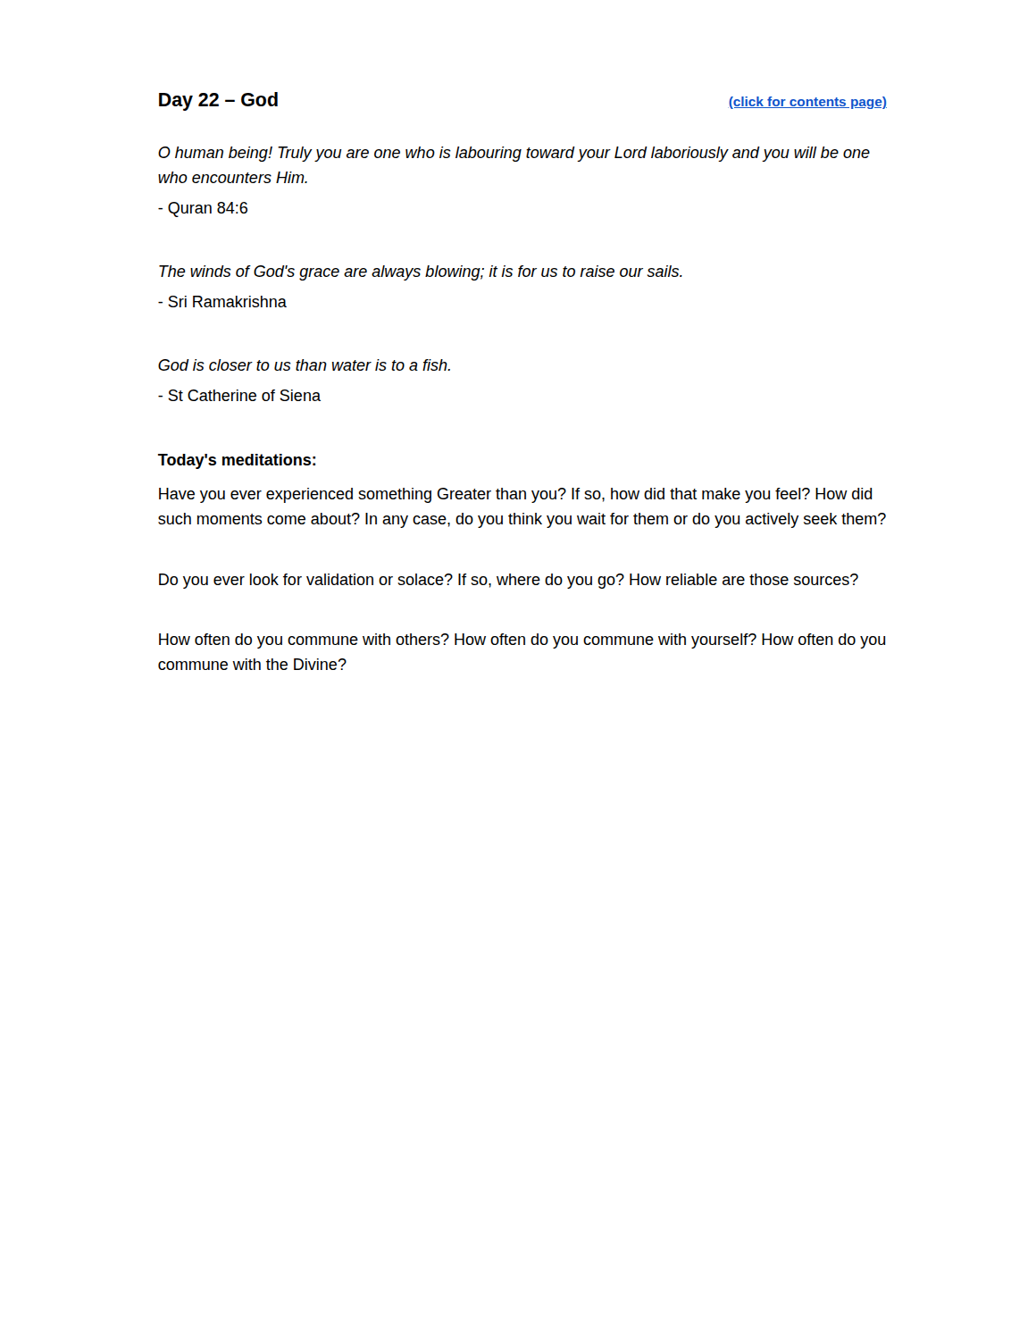Day 22 – God
(click for contents page)
O human being! Truly you are one who is labouring toward your Lord laboriously and you will be one who encounters Him.
- Quran 84:6
The winds of God's grace are always blowing; it is for us to raise our sails.
- Sri Ramakrishna
God is closer to us than water is to a fish.
- St Catherine of Siena
Today's meditations:
Have you ever experienced something Greater than you? If so, how did that make you feel? How did such moments come about? In any case, do you think you wait for them or do you actively seek them?
Do you ever look for validation or solace? If so, where do you go? How reliable are those sources?
How often do you commune with others? How often do you commune with yourself? How often do you commune with the Divine?